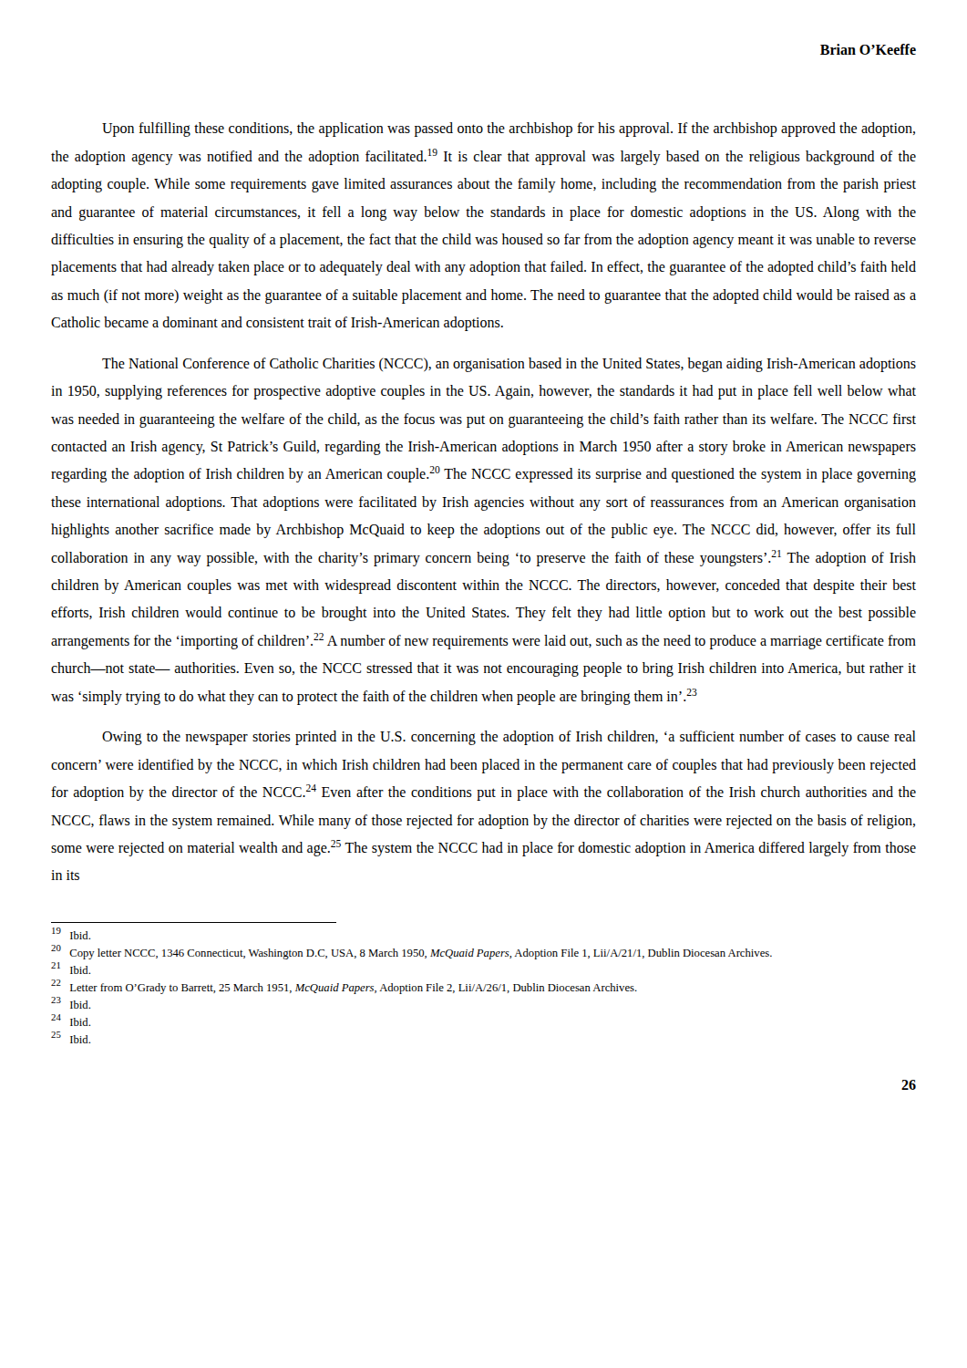Brian O’Keeffe
Upon fulfilling these conditions, the application was passed onto the archbishop for his approval. If the archbishop approved the adoption, the adoption agency was notified and the adoption facilitated.19 It is clear that approval was largely based on the religious background of the adopting couple. While some requirements gave limited assurances about the family home, including the recommendation from the parish priest and guarantee of material circumstances, it fell a long way below the standards in place for domestic adoptions in the US. Along with the difficulties in ensuring the quality of a placement, the fact that the child was housed so far from the adoption agency meant it was unable to reverse placements that had already taken place or to adequately deal with any adoption that failed. In effect, the guarantee of the adopted child’s faith held as much (if not more) weight as the guarantee of a suitable placement and home. The need to guarantee that the adopted child would be raised as a Catholic became a dominant and consistent trait of Irish-American adoptions.
The National Conference of Catholic Charities (NCCC), an organisation based in the United States, began aiding Irish-American adoptions in 1950, supplying references for prospective adoptive couples in the US. Again, however, the standards it had put in place fell well below what was needed in guaranteeing the welfare of the child, as the focus was put on guaranteeing the child’s faith rather than its welfare. The NCCC first contacted an Irish agency, St Patrick’s Guild, regarding the Irish-American adoptions in March 1950 after a story broke in American newspapers regarding the adoption of Irish children by an American couple.20 The NCCC expressed its surprise and questioned the system in place governing these international adoptions. That adoptions were facilitated by Irish agencies without any sort of reassurances from an American organisation highlights another sacrifice made by Archbishop McQuaid to keep the adoptions out of the public eye. The NCCC did, however, offer its full collaboration in any way possible, with the charity’s primary concern being ‘to preserve the faith of these youngsters’.21 The adoption of Irish children by American couples was met with widespread discontent within the NCCC. The directors, however, conceded that despite their best efforts, Irish children would continue to be brought into the United States. They felt they had little option but to work out the best possible arrangements for the ‘importing of children’.22 A number of new requirements were laid out, such as the need to produce a marriage certificate from church—not state— authorities. Even so, the NCCC stressed that it was not encouraging people to bring Irish children into America, but rather it was ‘simply trying to do what they can to protect the faith of the children when people are bringing them in’.23
Owing to the newspaper stories printed in the U.S. concerning the adoption of Irish children, ‘a sufficient number of cases to cause real concern’ were identified by the NCCC, in which Irish children had been placed in the permanent care of couples that had previously been rejected for adoption by the director of the NCCC.24 Even after the conditions put in place with the collaboration of the Irish church authorities and the NCCC, flaws in the system remained. While many of those rejected for adoption by the director of charities were rejected on the basis of religion, some were rejected on material wealth and age.25 The system the NCCC had in place for domestic adoption in America differed largely from those in its
19 Ibid.
20 Copy letter NCCC, 1346 Connecticut, Washington D.C, USA, 8 March 1950, McQuaid Papers, Adoption File 1, Lii/A/21/1, Dublin Diocesan Archives.
21 Ibid.
22 Letter from O’Grady to Barrett, 25 March 1951, McQuaid Papers, Adoption File 2, Lii/A/26/1, Dublin Diocesan Archives.
23 Ibid.
24 Ibid.
25 Ibid.
26